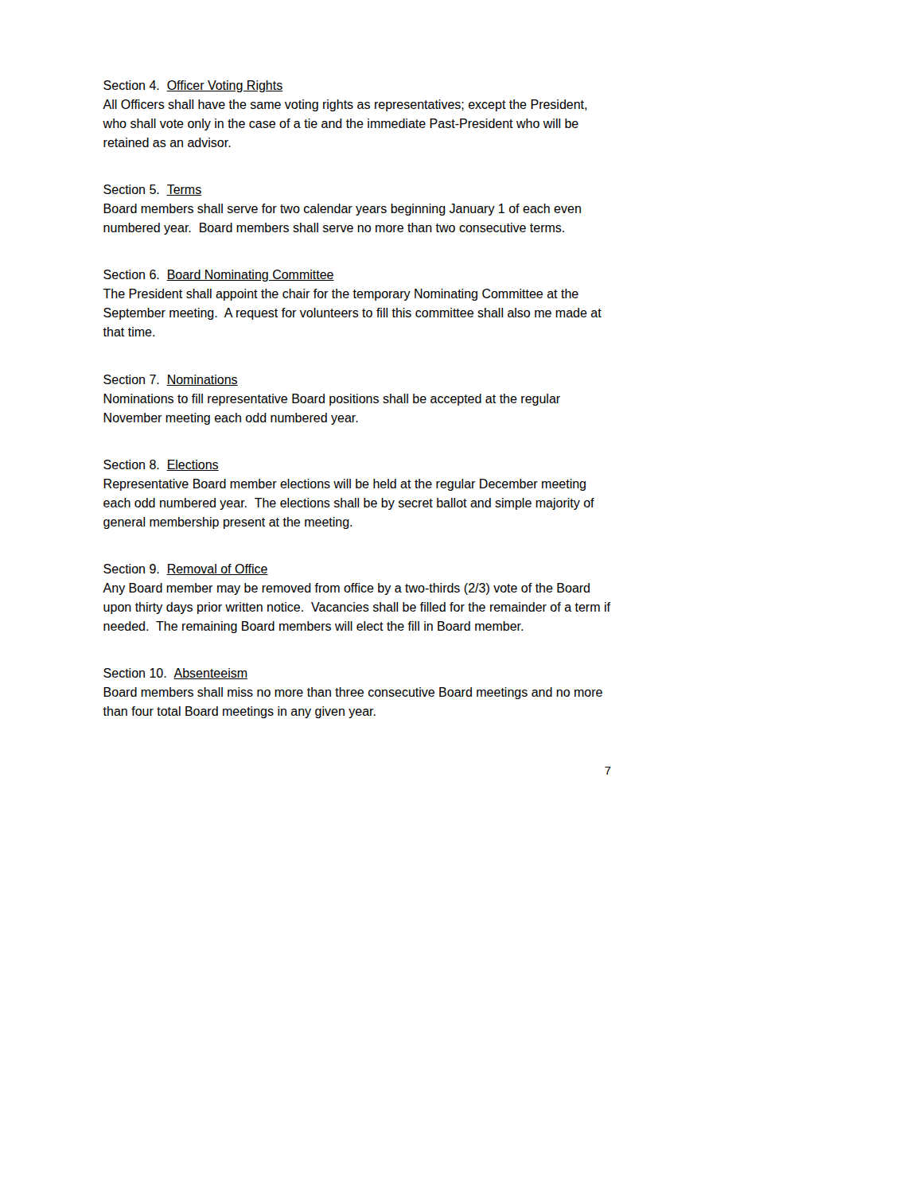Section 4. Officer Voting Rights
All Officers shall have the same voting rights as representatives; except the President, who shall vote only in the case of a tie and the immediate Past-President who will be retained as an advisor.
Section 5. Terms
Board members shall serve for two calendar years beginning January 1 of each even numbered year. Board members shall serve no more than two consecutive terms.
Section 6. Board Nominating Committee
The President shall appoint the chair for the temporary Nominating Committee at the September meeting. A request for volunteers to fill this committee shall also me made at that time.
Section 7. Nominations
Nominations to fill representative Board positions shall be accepted at the regular November meeting each odd numbered year.
Section 8. Elections
Representative Board member elections will be held at the regular December meeting each odd numbered year. The elections shall be by secret ballot and simple majority of general membership present at the meeting.
Section 9. Removal of Office
Any Board member may be removed from office by a two-thirds (2/3) vote of the Board upon thirty days prior written notice. Vacancies shall be filled for the remainder of a term if needed. The remaining Board members will elect the fill in Board member.
Section 10. Absenteeism
Board members shall miss no more than three consecutive Board meetings and no more than four total Board meetings in any given year.
7